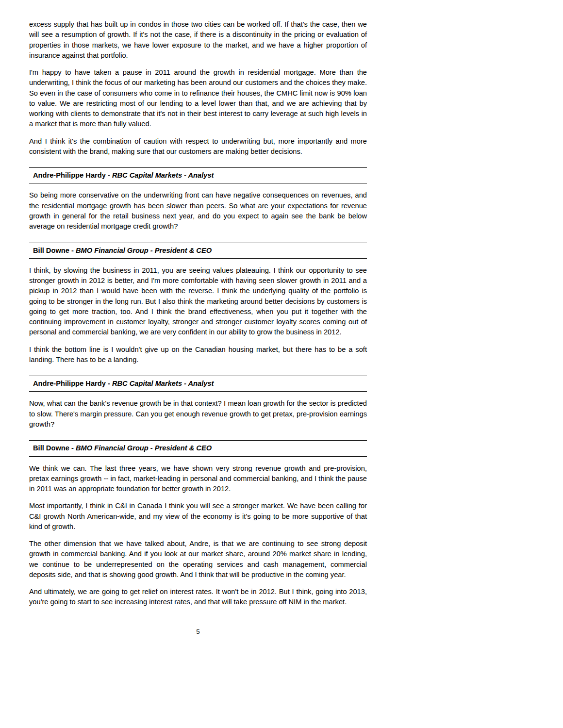excess supply that has built up in condos in those two cities can be worked off. If that's the case, then we will see a resumption of growth. If it's not the case, if there is a discontinuity in the pricing or evaluation of properties in those markets, we have lower exposure to the market, and we have a higher proportion of insurance against that portfolio.
I'm happy to have taken a pause in 2011 around the growth in residential mortgage. More than the underwriting, I think the focus of our marketing has been around our customers and the choices they make. So even in the case of consumers who come in to refinance their houses, the CMHC limit now is 90% loan to value. We are restricting most of our lending to a level lower than that, and we are achieving that by working with clients to demonstrate that it's not in their best interest to carry leverage at such high levels in a market that is more than fully valued.
And I think it's the combination of caution with respect to underwriting but, more importantly and more consistent with the brand, making sure that our customers are making better decisions.
Andre-Philippe Hardy - RBC Capital Markets - Analyst
So being more conservative on the underwriting front can have negative consequences on revenues, and the residential mortgage growth has been slower than peers. So what are your expectations for revenue growth in general for the retail business next year, and do you expect to again see the bank be below average on residential mortgage credit growth?
Bill Downe - BMO Financial Group - President & CEO
I think, by slowing the business in 2011, you are seeing values plateauing. I think our opportunity to see stronger growth in 2012 is better, and I'm more comfortable with having seen slower growth in 2011 and a pickup in 2012 than I would have been with the reverse. I think the underlying quality of the portfolio is going to be stronger in the long run. But I also think the marketing around better decisions by customers is going to get more traction, too. And I think the brand effectiveness, when you put it together with the continuing improvement in customer loyalty, stronger and stronger customer loyalty scores coming out of personal and commercial banking, we are very confident in our ability to grow the business in 2012.
I think the bottom line is I wouldn't give up on the Canadian housing market, but there has to be a soft landing. There has to be a landing.
Andre-Philippe Hardy - RBC Capital Markets - Analyst
Now, what can the bank's revenue growth be in that context? I mean loan growth for the sector is predicted to slow. There's margin pressure. Can you get enough revenue growth to get pretax, pre-provision earnings growth?
Bill Downe - BMO Financial Group - President & CEO
We think we can. The last three years, we have shown very strong revenue growth and pre-provision, pretax earnings growth -- in fact, market-leading in personal and commercial banking, and I think the pause in 2011 was an appropriate foundation for better growth in 2012.
Most importantly, I think in C&I in Canada I think you will see a stronger market. We have been calling for C&I growth North American-wide, and my view of the economy is it's going to be more supportive of that kind of growth.
The other dimension that we have talked about, Andre, is that we are continuing to see strong deposit growth in commercial banking. And if you look at our market share, around 20% market share in lending, we continue to be underrepresented on the operating services and cash management, commercial deposits side, and that is showing good growth. And I think that will be productive in the coming year.
And ultimately, we are going to get relief on interest rates. It won't be in 2012. But I think, going into 2013, you're going to start to see increasing interest rates, and that will take pressure off NIM in the market.
5